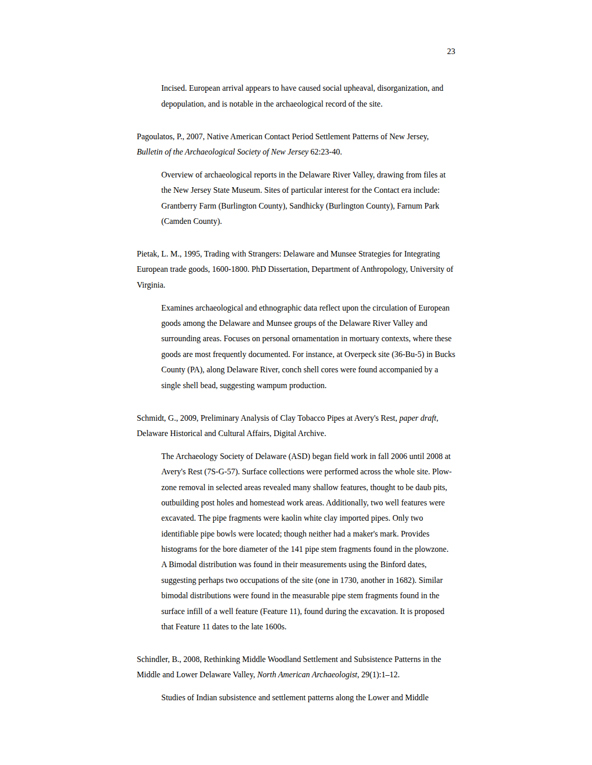23
Incised. European arrival appears to have caused social upheaval, disorganization, and depopulation, and is notable in the archaeological record of the site.
Pagoulatos, P., 2007, Native American Contact Period Settlement Patterns of New Jersey, Bulletin of the Archaeological Society of New Jersey 62:23-40.
Overview of archaeological reports in the Delaware River Valley, drawing from files at the New Jersey State Museum. Sites of particular interest for the Contact era include: Grantberry Farm (Burlington County), Sandhicky (Burlington County), Farnum Park (Camden County).
Pietak, L. M., 1995, Trading with Strangers: Delaware and Munsee Strategies for Integrating European trade goods, 1600-1800. PhD Dissertation, Department of Anthropology, University of Virginia.
Examines archaeological and ethnographic data reflect upon the circulation of European goods among the Delaware and Munsee groups of the Delaware River Valley and surrounding areas. Focuses on personal ornamentation in mortuary contexts, where these goods are most frequently documented. For instance, at Overpeck site (36-Bu-5) in Bucks County (PA), along Delaware River, conch shell cores were found accompanied by a single shell bead, suggesting wampum production.
Schmidt, G., 2009, Preliminary Analysis of Clay Tobacco Pipes at Avery's Rest, paper draft, Delaware Historical and Cultural Affairs, Digital Archive.
The Archaeology Society of Delaware (ASD) began field work in fall 2006 until 2008 at Avery's Rest (7S-G-57). Surface collections were performed across the whole site. Plow-zone removal in selected areas revealed many shallow features, thought to be daub pits, outbuilding post holes and homestead work areas. Additionally, two well features were excavated. The pipe fragments were kaolin white clay imported pipes. Only two identifiable pipe bowls were located; though neither had a maker's mark. Provides histograms for the bore diameter of the 141 pipe stem fragments found in the plowzone. A Bimodal distribution was found in their measurements using the Binford dates, suggesting perhaps two occupations of the site (one in 1730, another in 1682). Similar bimodal distributions were found in the measurable pipe stem fragments found in the surface infill of a well feature (Feature 11), found during the excavation. It is proposed that Feature 11 dates to the late 1600s.
Schindler, B., 2008, Rethinking Middle Woodland Settlement and Subsistence Patterns in the Middle and Lower Delaware Valley, North American Archaeologist, 29(1):1–12.
Studies of Indian subsistence and settlement patterns along the Lower and Middle